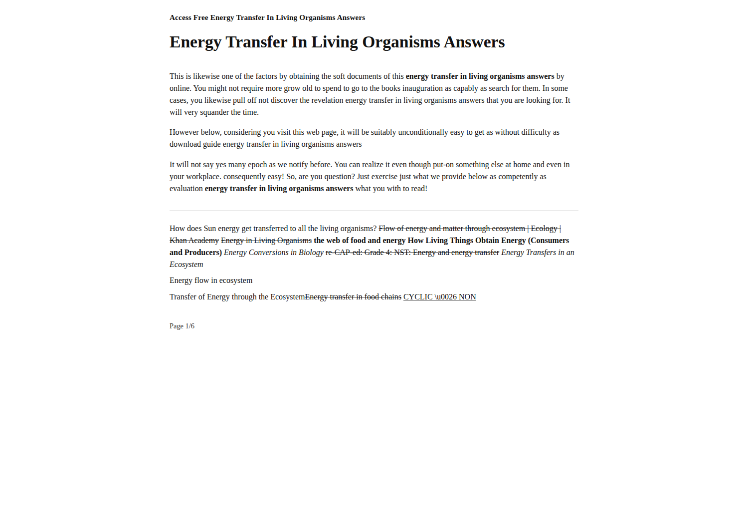Access Free Energy Transfer In Living Organisms Answers
Energy Transfer In Living Organisms Answers
This is likewise one of the factors by obtaining the soft documents of this energy transfer in living organisms answers by online. You might not require more grow old to spend to go to the books inauguration as capably as search for them. In some cases, you likewise pull off not discover the revelation energy transfer in living organisms answers that you are looking for. It will very squander the time.
However below, considering you visit this web page, it will be suitably unconditionally easy to get as without difficulty as download guide energy transfer in living organisms answers
It will not say yes many epoch as we notify before. You can realize it even though put-on something else at home and even in your workplace. consequently easy! So, are you question? Just exercise just what we provide below as competently as evaluation energy transfer in living organisms answers what you with to read!
How does Sun energy get transferred to all the living organisms? Flow of energy and matter through ecosystem | Ecology | Khan Academy Energy in Living Organisms the web of food and energy How Living Things Obtain Energy (Consumers and Producers) Energy Conversions in Biology re-CAP-ed: Grade 4: NST: Energy and energy transfer Energy Transfers in an Ecosystem
Energy flow in ecosystem
Transfer of Energy through the EcosystemEnergy transfer in food chains CYCLIC \u0026 NON
Page 1/6